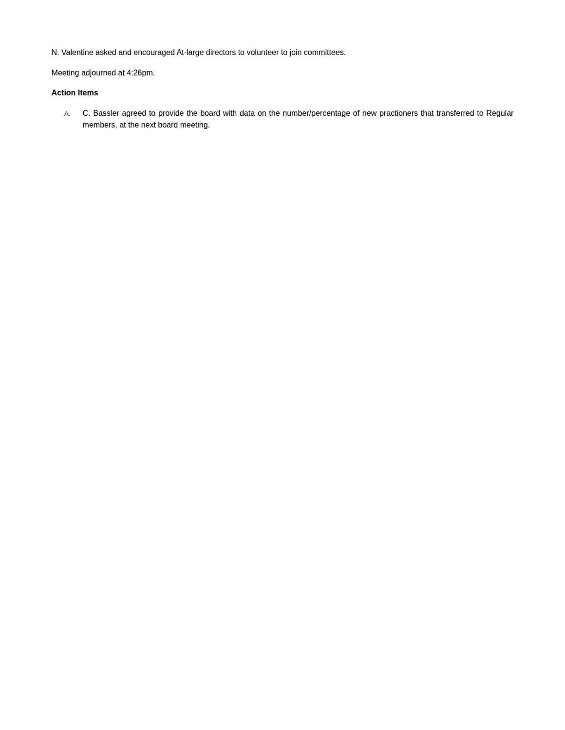N. Valentine asked and encouraged At-large directors to volunteer to join committees.
Meeting adjourned at 4:26pm.
Action Items
C. Bassler agreed to provide the board with data on the number/percentage of new practioners that transferred to Regular members, at the next board meeting.